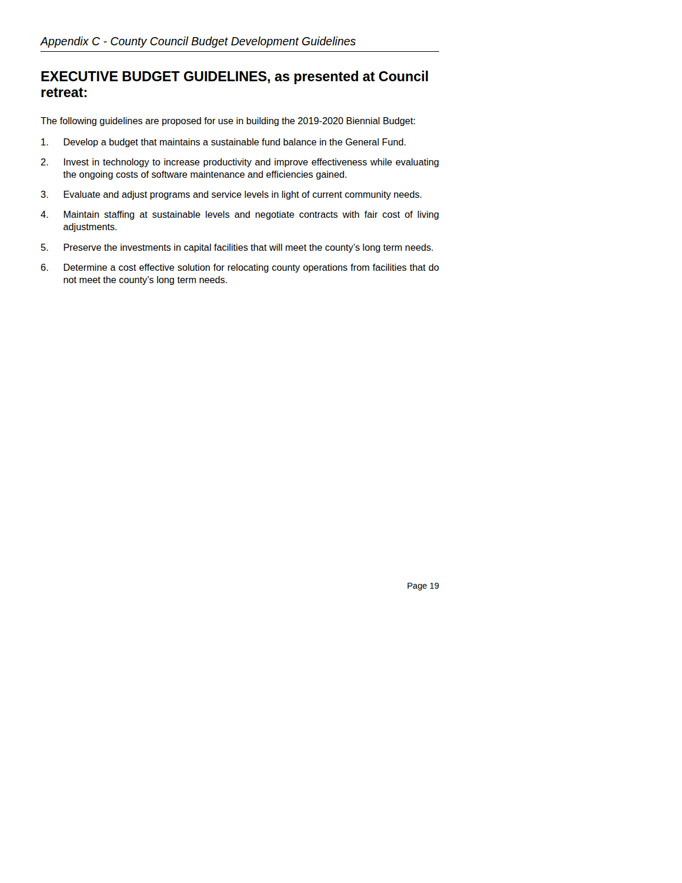Appendix C - County Council Budget Development Guidelines
EXECUTIVE BUDGET GUIDELINES, as presented at Council retreat:
The following guidelines are proposed for use in building the 2019-2020 Biennial Budget:
Develop a budget that maintains a sustainable fund balance in the General Fund.
Invest in technology to increase productivity and improve effectiveness while evaluating the ongoing costs of software maintenance and efficiencies gained.
Evaluate and adjust programs and service levels in light of current community needs.
Maintain staffing at sustainable levels and negotiate contracts with fair cost of living adjustments.
Preserve the investments in capital facilities that will meet the county’s long term needs.
Determine a cost effective solution for relocating county operations from facilities that do not meet the county’s long term needs.
Page 19